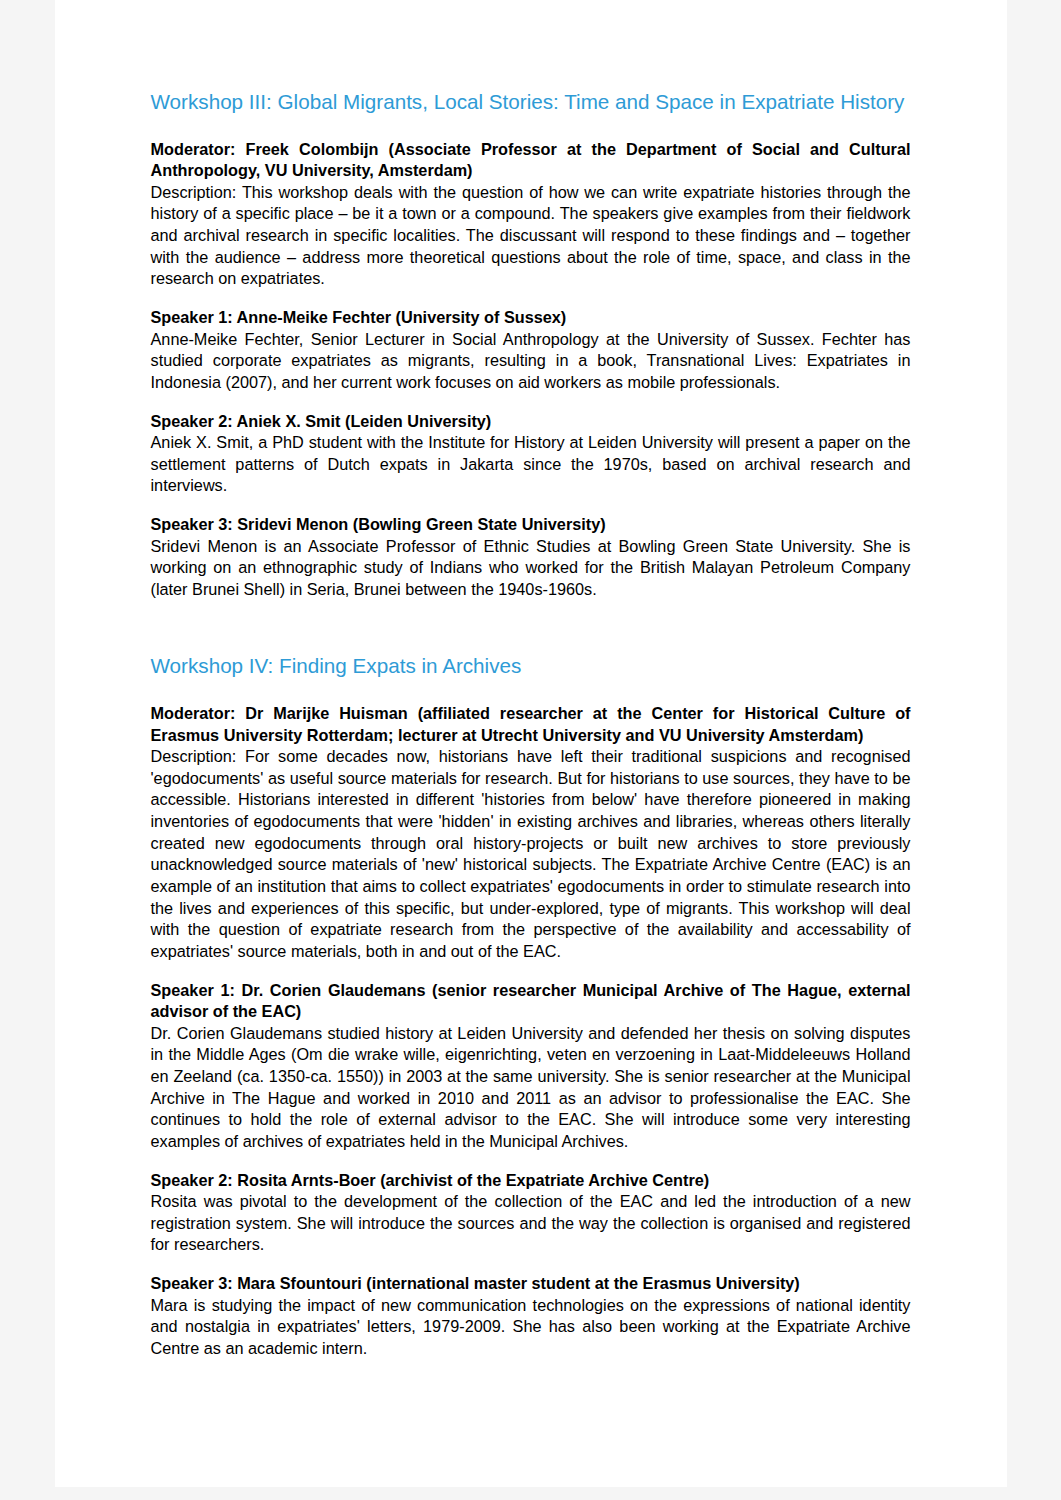Workshop III: Global Migrants, Local Stories: Time and Space in Expatriate History
Moderator: Freek Colombijn (Associate Professor at the Department of Social and Cultural Anthropology, VU University, Amsterdam)
Description: This workshop deals with the question of how we can write expatriate histories through the history of a specific place – be it a town or a compound. The speakers give examples from their fieldwork and archival research in specific localities. The discussant will respond to these findings and – together with the audience – address more theoretical questions about the role of time, space, and class in the research on expatriates.
Speaker 1: Anne-Meike Fechter (University of Sussex)
Anne-Meike Fechter, Senior Lecturer in Social Anthropology at the University of Sussex. Fechter has studied corporate expatriates as migrants, resulting in a book, Transnational Lives: Expatriates in Indonesia (2007), and her current work focuses on aid workers as mobile professionals.
Speaker 2: Aniek X. Smit (Leiden University)
Aniek X. Smit, a PhD student with the Institute for History at Leiden University will present a paper on the settlement patterns of Dutch expats in Jakarta since the 1970s, based on archival research and interviews.
Speaker 3: Sridevi Menon (Bowling Green State University)
Sridevi Menon is an Associate Professor of Ethnic Studies at Bowling Green State University. She is working on an ethnographic study of Indians who worked for the British Malayan Petroleum Company (later Brunei Shell) in Seria, Brunei between the 1940s-1960s.
Workshop IV: Finding Expats in Archives
Moderator: Dr Marijke Huisman (affiliated researcher at the Center for Historical Culture of Erasmus University Rotterdam; lecturer at Utrecht University and VU University Amsterdam)
Description: For some decades now, historians have left their traditional suspicions and recognised 'egodocuments' as useful source materials for research. But for historians to use sources, they have to be accessible. Historians interested in different 'histories from below' have therefore pioneered in making inventories of egodocuments that were 'hidden' in existing archives and libraries, whereas others literally created new egodocuments through oral history-projects or built new archives to store previously unacknowledged source materials of 'new' historical subjects. The Expatriate Archive Centre (EAC) is an example of an institution that aims to collect expatriates' egodocuments in order to stimulate research into the lives and experiences of this specific, but under-explored, type of migrants. This workshop will deal with the question of expatriate research from the perspective of the availability and accessability of expatriates' source materials, both in and out of the EAC.
Speaker 1: Dr. Corien Glaudemans (senior researcher Municipal Archive of The Hague, external advisor of the EAC)
Dr. Corien Glaudemans studied history at Leiden University and defended her thesis on solving disputes in the Middle Ages (Om die wrake wille, eigenrichting, veten en verzoening in Laat-Middeleeuws Holland en Zeeland (ca. 1350-ca. 1550)) in 2003 at the same university. She is senior researcher at the Municipal Archive in The Hague and worked in 2010 and 2011 as an advisor to professionalise the EAC. She continues to hold the role of external advisor to the EAC. She will introduce some very interesting examples of archives of expatriates held in the Municipal Archives.
Speaker 2: Rosita Arnts-Boer (archivist of the Expatriate Archive Centre)
Rosita was pivotal to the development of the collection of the EAC and led the introduction of a new registration system. She will introduce the sources and the way the collection is organised and registered for researchers.
Speaker 3: Mara Sfountouri (international master student at the Erasmus University)
Mara is studying the impact of new communication technologies on the expressions of national identity and nostalgia in expatriates' letters, 1979-2009. She has also been working at the Expatriate Archive Centre as an academic intern.